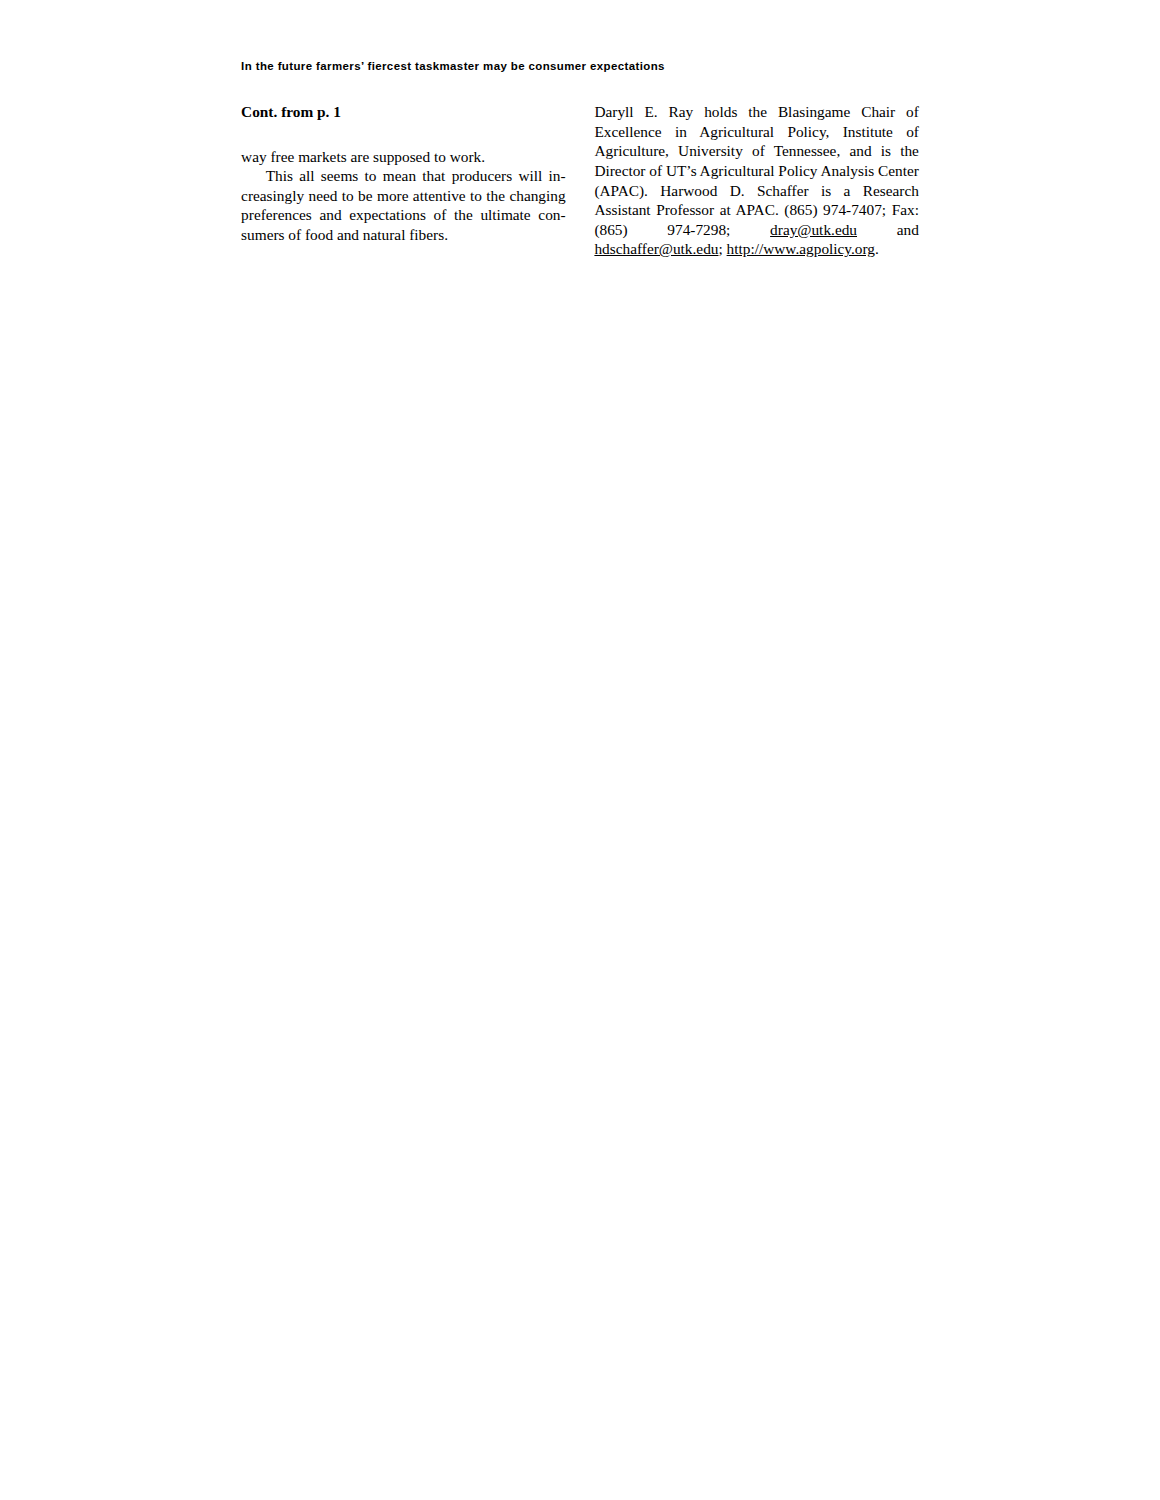In the future farmers’ fiercest taskmaster may be consumer expectations
Cont. from p. 1
way free markets are supposed to work.
This all seems to mean that producers will increasingly need to be more attentive to the changing preferences and expectations of the ultimate consumers of food and natural fibers.
Daryll E. Ray holds the Blasingame Chair of Excellence in Agricultural Policy, Institute of Agriculture, University of Tennessee, and is the Director of UT’s Agricultural Policy Analysis Center (APAC). Harwood D. Schaffer is a Research Assistant Professor at APAC. (865) 974-7407; Fax: (865) 974-7298; dray@utk.edu and hdschaffer@utk.edu; http://www.agpolicy.org.